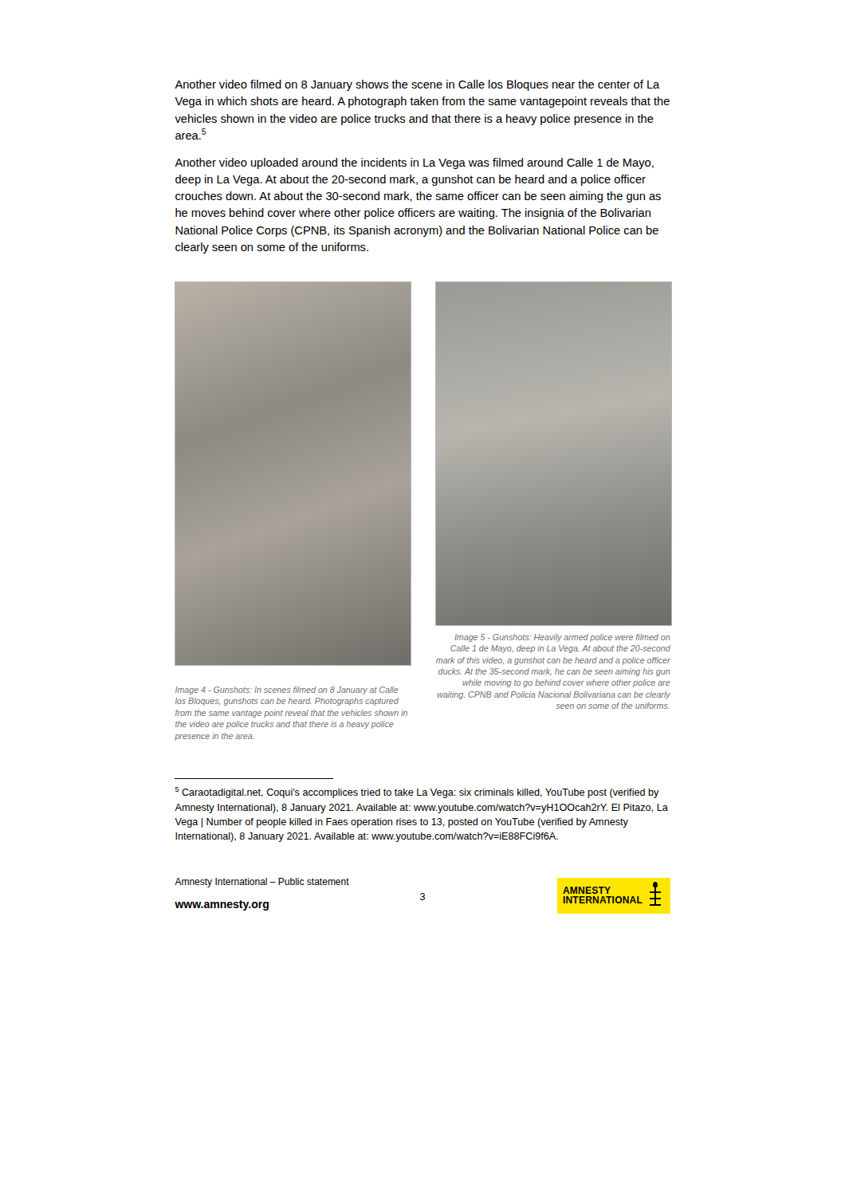Another video filmed on 8 January shows the scene in Calle los Bloques near the center of La Vega in which shots are heard. A photograph taken from the same vantagepoint reveals that the vehicles shown in the video are police trucks and that there is a heavy police presence in the area.5
Another video uploaded around the incidents in La Vega was filmed around Calle 1 de Mayo, deep in La Vega. At about the 20-second mark, a gunshot can be heard and a police officer crouches down. At about the 30-second mark, the same officer can be seen aiming the gun as he moves behind cover where other police officers are waiting. The insignia of the Bolivarian National Police Corps (CPNB, its Spanish acronym) and the Bolivarian National Police can be clearly seen on some of the uniforms.
Image 4 - Gunshots: In scenes filmed on 8 January at Calle los Bloques, gunshots can be heard. Photographs captured from the same vantage point reveal that the vehicles shown in the video are police trucks and that there is a heavy police presence in the area.
Image 5 - Gunshots: Heavily armed police were filmed on Calle 1 de Mayo, deep in La Vega. At about the 20-second mark of this video, a gunshot can be heard and a police officer ducks. At the 35-second mark, he can be seen aiming his gun while moving to go behind cover where other police are waiting. CPNB and Policia Nacional Bolivariana can be clearly seen on some of the uniforms.
5 Caraotadigital.net, Coqui's accomplices tried to take La Vega: six criminals killed, YouTube post (verified by Amnesty International), 8 January 2021. Available at: www.youtube.com/watch?v=yH1OOcah2rY. El Pitazo, La Vega | Number of people killed in Faes operation rises to 13, posted on YouTube (verified by Amnesty International), 8 January 2021. Available at: www.youtube.com/watch?v=iE88FCi9f6A.
Amnesty International – Public statement
www.amnesty.org
Amnesty
International
3